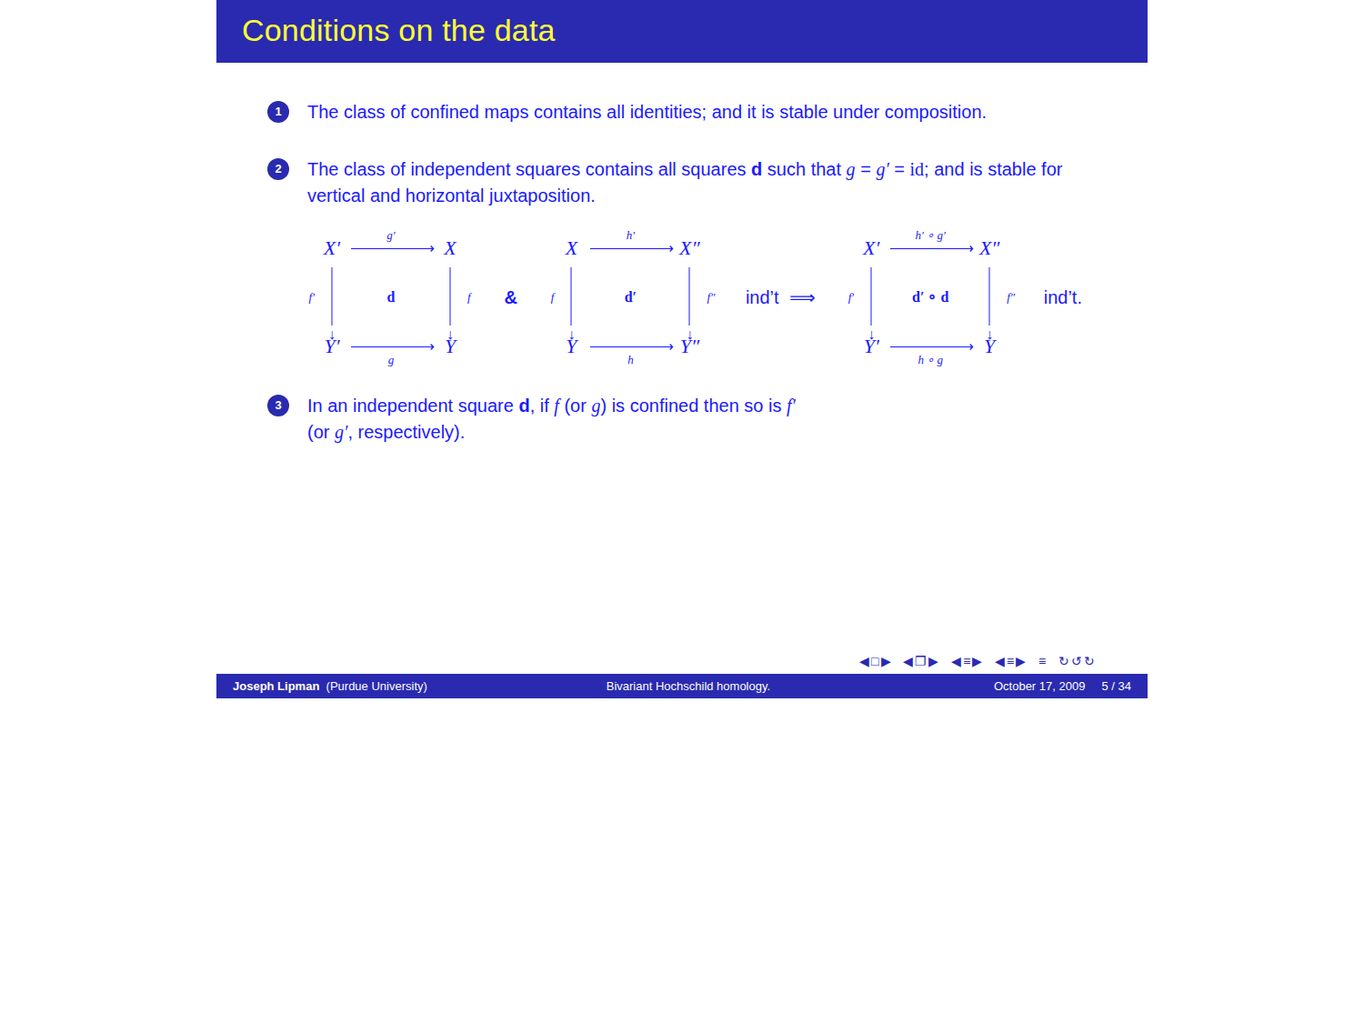Conditions on the data
1 The class of confined maps contains all identities; and it is stable under composition.
2 The class of independent squares contains all squares d such that g = g′ = id; and is stable for vertical and horizontal juxtaposition.
| X′ | g′ ⟶ | X |
| f′ ↓ | d | ↓ f |
| Y′ | ⟶ g | Y |
&
| X | h′ ⟶ | X″ |
| f ↓ | d′ | ↓ f″ |
| Y | ⟶ h | Y″ |
ind’t ⟹
| X′ | h′ ∘ g′ ⟶ | X″ |
| f′ ↓ | d′ ∘ d | ↓ f″ |
| Y′ | ⟶ h ∘ g | Y |
ind’t.
3 In an independent square d, if f (or g) is confined then so is f′
(or g′, respectively).
◀□▶ ◀❐▶ ◀≡▶ ◀≡▶ ≡ ↻↺↻
Joseph Lipman (Purdue University)
Bivariant Hochschild homology.
October 17, 2009 5 / 34